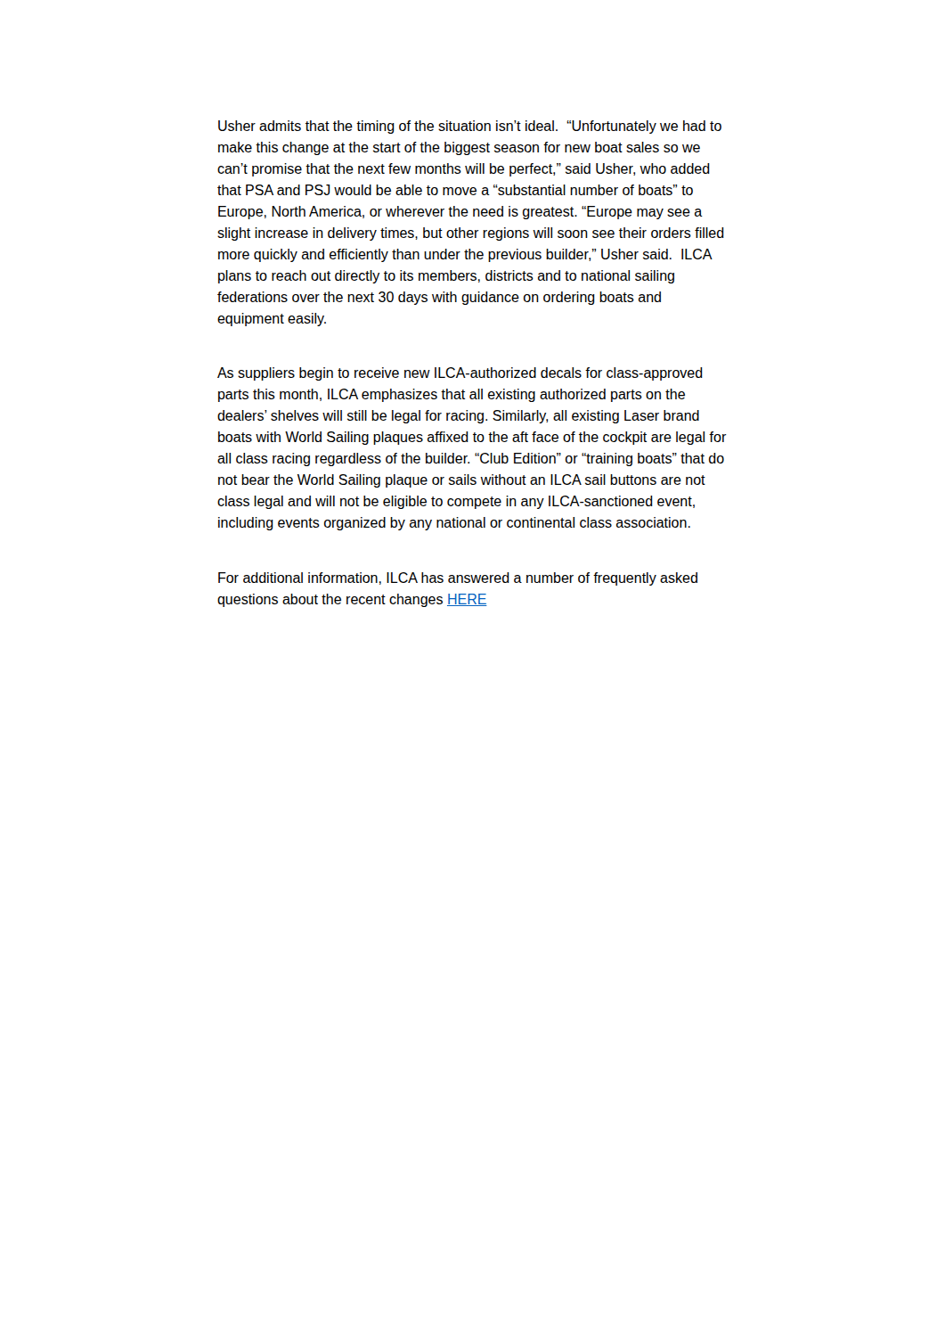Usher admits that the timing of the situation isn’t ideal. “Unfortunately we had to make this change at the start of the biggest season for new boat sales so we can’t promise that the next few months will be perfect,” said Usher, who added that PSA and PSJ would be able to move a “substantial number of boats” to Europe, North America, or wherever the need is greatest. “Europe may see a slight increase in delivery times, but other regions will soon see their orders filled more quickly and efficiently than under the previous builder,” Usher said. ILCA plans to reach out directly to its members, districts and to national sailing federations over the next 30 days with guidance on ordering boats and equipment easily.
As suppliers begin to receive new ILCA-authorized decals for class-approved parts this month, ILCA emphasizes that all existing authorized parts on the dealers’ shelves will still be legal for racing. Similarly, all existing Laser brand boats with World Sailing plaques affixed to the aft face of the cockpit are legal for all class racing regardless of the builder. “Club Edition” or “training boats” that do not bear the World Sailing plaque or sails without an ILCA sail buttons are not class legal and will not be eligible to compete in any ILCA-sanctioned event, including events organized by any national or continental class association.
For additional information, ILCA has answered a number of frequently asked questions about the recent changes HERE